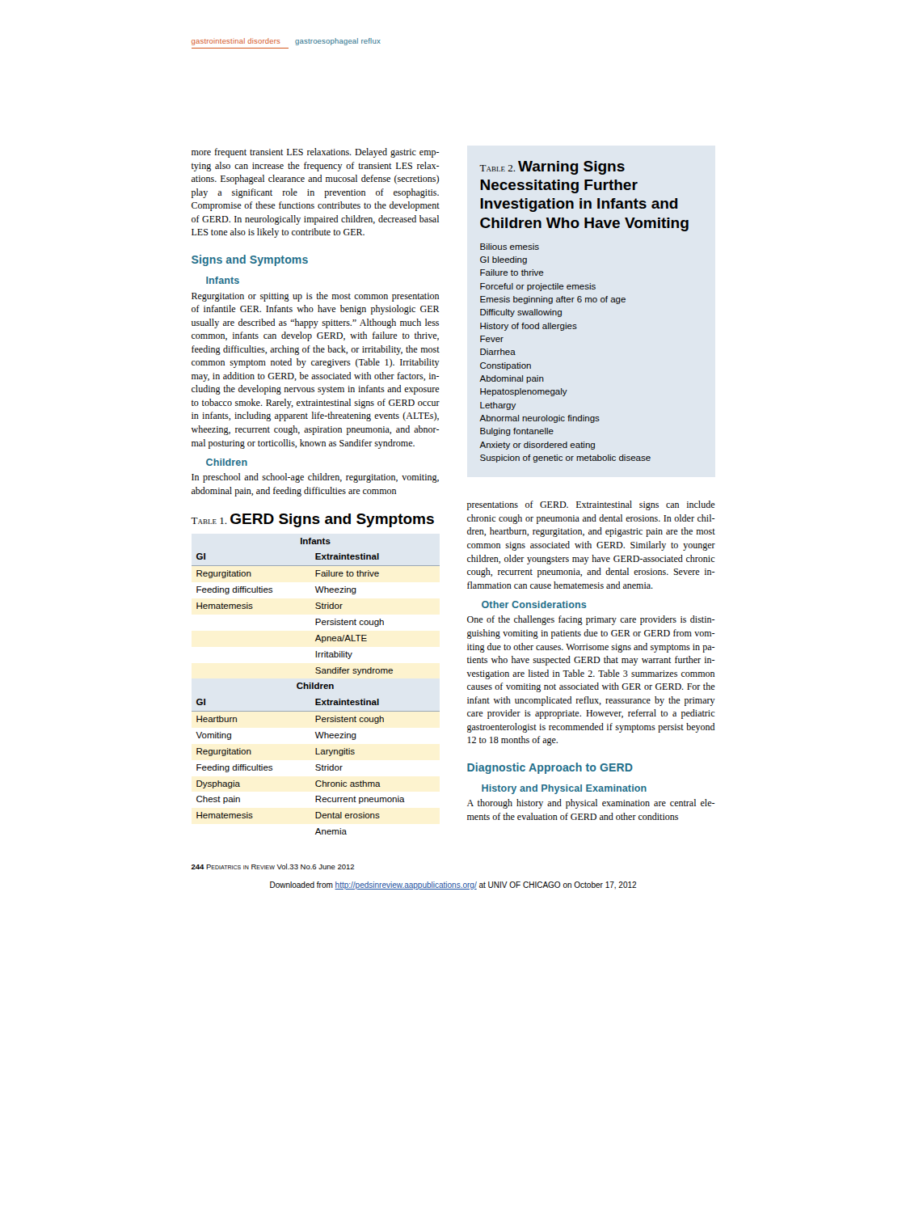gastrointestinal disorders gastroesophageal reflux
more frequent transient LES relaxations. Delayed gastric emptying also can increase the frequency of transient LES relaxations. Esophageal clearance and mucosal defense (secretions) play a significant role in prevention of esophagitis. Compromise of these functions contributes to the development of GERD. In neurologically impaired children, decreased basal LES tone also is likely to contribute to GER.
Signs and Symptoms
Infants
Regurgitation or spitting up is the most common presentation of infantile GER. Infants who have benign physiologic GER usually are described as “happy spitters.” Although much less common, infants can develop GERD, with failure to thrive, feeding difficulties, arching of the back, or irritability, the most common symptom noted by caregivers (Table 1). Irritability may, in addition to GERD, be associated with other factors, including the developing nervous system in infants and exposure to tobacco smoke. Rarely, extraintestinal signs of GERD occur in infants, including apparent life-threatening events (ALTEs), wheezing, recurrent cough, aspiration pneumonia, and abnormal posturing or torticollis, known as Sandifer syndrome.
Children
In preschool and school-age children, regurgitation, vomiting, abdominal pain, and feeding difficulties are common
Table 1. GERD Signs and Symptoms
| Infants |
| GI | Extraintestinal |
| Regurgitation | Failure to thrive |
| Feeding difficulties | Wheezing |
| Hematemesis | Stridor |
| | Persistent cough |
| | Apnea/ALTE |
| | Irritability |
| | Sandifer syndrome |
| Children |
| GI | Extraintestinal |
| Heartburn | Persistent cough |
| Vomiting | Wheezing |
| Regurgitation | Laryngitis |
| Feeding difficulties | Stridor |
| Dysphagia | Chronic asthma |
| Chest pain | Recurrent pneumonia |
| Hematemesis | Dental erosions |
| | Anemia |
Table 2.
Warning Signs Necessitating Further Investigation in Infants and Children Who Have Vomiting
Bilious emesis
GI bleeding
Failure to thrive
Forceful or projectile emesis
Emesis beginning after 6 mo of age
Difficulty swallowing
History of food allergies
Fever
Diarrhea
Constipation
Abdominal pain
Hepatosplenomegaly
Lethargy
Abnormal neurologic findings
Bulging fontanelle
Anxiety or disordered eating
Suspicion of genetic or metabolic disease
presentations of GERD. Extraintestinal signs can include chronic cough or pneumonia and dental erosions. In older children, heartburn, regurgitation, and epigastric pain are the most common signs associated with GERD. Similarly to younger children, older youngsters may have GERD-associated chronic cough, recurrent pneumonia, and dental erosions. Severe inflammation can cause hematemesis and anemia.
Other Considerations
One of the challenges facing primary care providers is distinguishing vomiting in patients due to GER or GERD from vomiting due to other causes. Worrisome signs and symptoms in patients who have suspected GERD that may warrant further investigation are listed in Table 2. Table 3 summarizes common causes of vomiting not associated with GER or GERD. For the infant with uncomplicated reflux, reassurance by the primary care provider is appropriate. However, referral to a pediatric gastroenterologist is recommended if symptoms persist beyond 12 to 18 months of age.
Diagnostic Approach to GERD
History and Physical Examination
A thorough history and physical examination are central elements of the evaluation of GERD and other conditions
244 Pediatrics in Review Vol.33 No.6 June 2012
Downloaded from http://pedsinreview.aappublications.org/ at UNIV OF CHICAGO on October 17, 2012